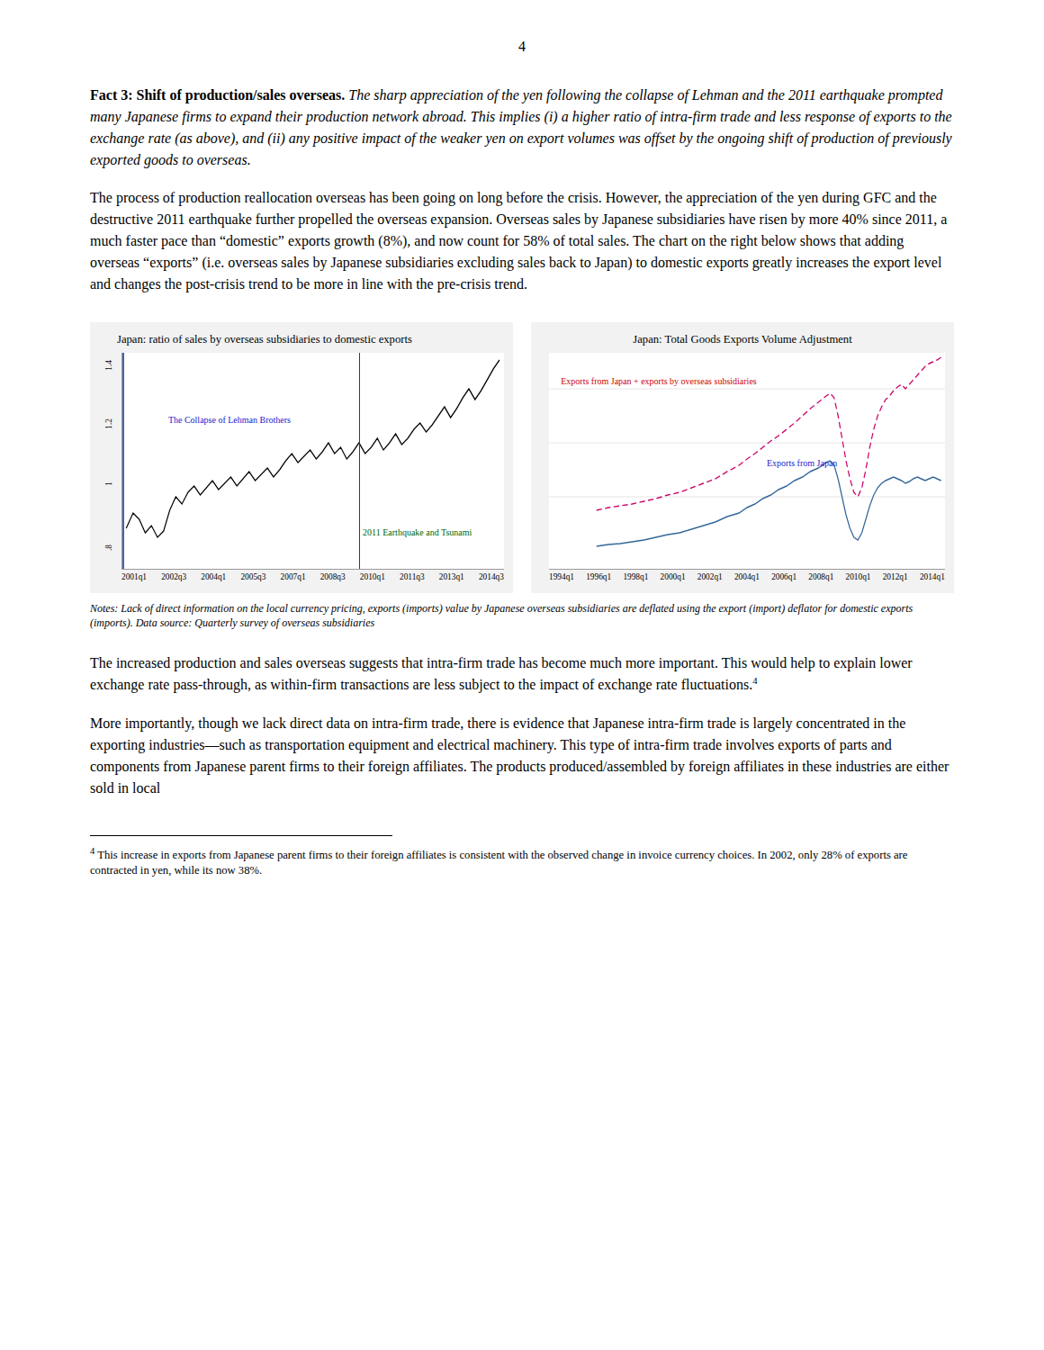4
Fact 3: Shift of production/sales overseas. The sharp appreciation of the yen following the collapse of Lehman and the 2011 earthquake prompted many Japanese firms to expand their production network abroad. This implies (i) a higher ratio of intra-firm trade and less response of exports to the exchange rate (as above), and (ii) any positive impact of the weaker yen on export volumes was offset by the ongoing shift of production of previously exported goods to overseas.
The process of production reallocation overseas has been going on long before the crisis. However, the appreciation of the yen during GFC and the destructive 2011 earthquake further propelled the overseas expansion. Overseas sales by Japanese subsidiaries have risen by more 40% since 2011, a much faster pace than “domestic” exports growth (8%), and now count for 58% of total sales. The chart on the right below shows that adding overseas “exports” (i.e. overseas sales by Japanese subsidiaries excluding sales back to Japan) to domestic exports greatly increases the export level and changes the post-crisis trend to be more in line with the pre-crisis trend.
Japan: ratio of sales by overseas subsidiaries to domestic exports
1.4 1.2 1 .8
The Collapse of Lehman Brothers 2011 Earthquake and Tsunami
2001q12002q32004q12005q32007q12008q32010q12011q32013q12014q3
Japan: Total Goods Exports Volume Adjustment
Exports from Japan + exports by overseas subsidiaries Exports from Japan
1994q11996q11998q12000q12002q12004q12006q12008q12010q12012q12014q1
Notes: Lack of direct information on the local currency pricing, exports (imports) value by Japanese overseas subsidiaries are deflated using the export (import) deflator for domestic exports (imports). Data source: Quarterly survey of overseas subsidiaries
The increased production and sales overseas suggests that intra-firm trade has become much more important. This would help to explain lower exchange rate pass-through, as within-firm transactions are less subject to the impact of exchange rate fluctuations.4
More importantly, though we lack direct data on intra-firm trade, there is evidence that Japanese intra-firm trade is largely concentrated in the exporting industries—such as transportation equipment and electrical machinery. This type of intra-firm trade involves exports of parts and components from Japanese parent firms to their foreign affiliates. The products produced/assembled by foreign affiliates in these industries are either sold in local
4 This increase in exports from Japanese parent firms to their foreign affiliates is consistent with the observed change in invoice currency choices. In 2002, only 28% of exports are contracted in yen, while its now 38%.